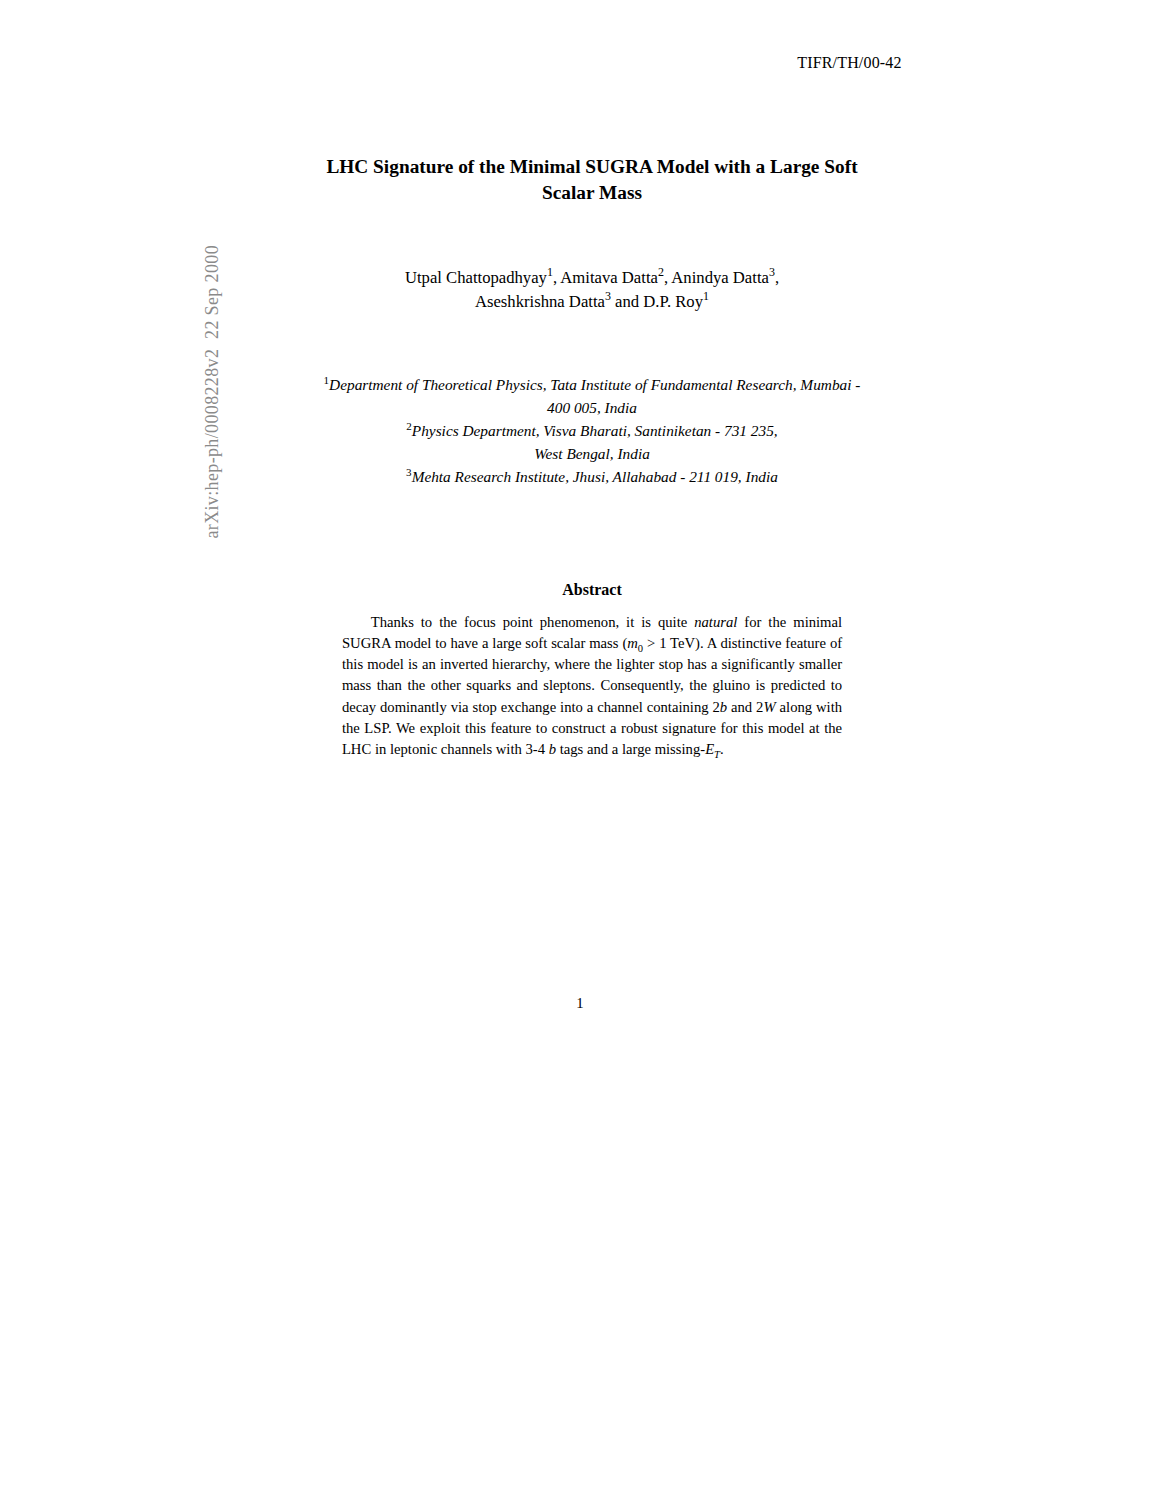arXiv:hep-ph/0008228v2 22 Sep 2000
TIFR/TH/00-42
LHC Signature of the Minimal SUGRA Model with a Large Soft
Scalar Mass
Utpal Chattopadhyay1, Amitava Datta2, Anindya Datta3,
Aseshkrishna Datta3 and D.P. Roy1
1Department of Theoretical Physics, Tata Institute of Fundamental Research, Mumbai -
400 005, India
2Physics Department, Visva Bharati, Santiniketan - 731 235,
West Bengal, India
3Mehta Research Institute, Jhusi, Allahabad - 211 019, India
Abstract
Thanks to the focus point phenomenon, it is quite natural for the minimal SUGRA model to have a large soft scalar mass (m0 > 1 TeV). A distinctive feature of this model is an inverted hierarchy, where the lighter stop has a significantly smaller mass than the other squarks and sleptons. Consequently, the gluino is predicted to decay dominantly via stop exchange into a channel containing 2b and 2W along with the LSP. We exploit this feature to construct a robust signature for this model at the LHC in leptonic channels with 3-4 b tags and a large missing-ET.
1